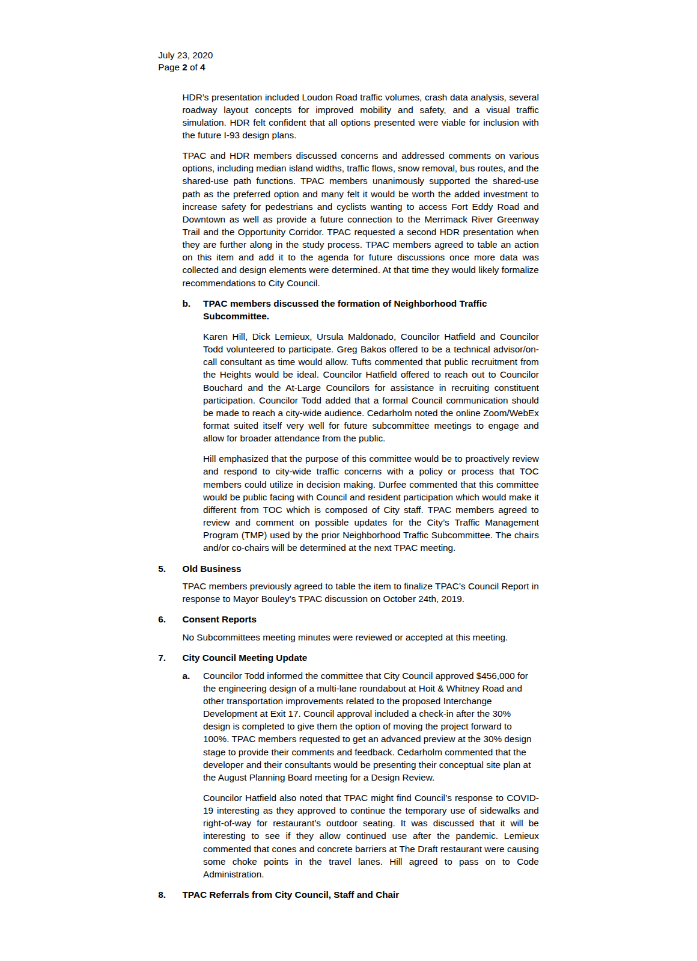July 23, 2020
Page 2 of 4
HDR’s presentation included Loudon Road traffic volumes, crash data analysis, several roadway layout concepts for improved mobility and safety, and a visual traffic simulation. HDR felt confident that all options presented were viable for inclusion with the future I-93 design plans.
TPAC and HDR members discussed concerns and addressed comments on various options, including median island widths, traffic flows, snow removal, bus routes, and the shared-use path functions. TPAC members unanimously supported the shared-use path as the preferred option and many felt it would be worth the added investment to increase safety for pedestrians and cyclists wanting to access Fort Eddy Road and Downtown as well as provide a future connection to the Merrimack River Greenway Trail and the Opportunity Corridor. TPAC requested a second HDR presentation when they are further along in the study process. TPAC members agreed to table an action on this item and add it to the agenda for future discussions once more data was collected and design elements were determined. At that time they would likely formalize recommendations to City Council.
b. TPAC members discussed the formation of Neighborhood Traffic Subcommittee.
Karen Hill, Dick Lemieux, Ursula Maldonado, Councilor Hatfield and Councilor Todd volunteered to participate. Greg Bakos offered to be a technical advisor/on-call consultant as time would allow. Tufts commented that public recruitment from the Heights would be ideal. Councilor Hatfield offered to reach out to Councilor Bouchard and the At-Large Councilors for assistance in recruiting constituent participation. Councilor Todd added that a formal Council communication should be made to reach a city-wide audience. Cedarholm noted the online Zoom/WebEx format suited itself very well for future subcommittee meetings to engage and allow for broader attendance from the public.
Hill emphasized that the purpose of this committee would be to proactively review and respond to city-wide traffic concerns with a policy or process that TOC members could utilize in decision making. Durfee commented that this committee would be public facing with Council and resident participation which would make it different from TOC which is composed of City staff. TPAC members agreed to review and comment on possible updates for the City’s Traffic Management Program (TMP) used by the prior Neighborhood Traffic Subcommittee. The chairs and/or co-chairs will be determined at the next TPAC meeting.
5. Old Business
TPAC members previously agreed to table the item to finalize TPAC’s Council Report in response to Mayor Bouley’s TPAC discussion on October 24th, 2019.
6. Consent Reports
No Subcommittees meeting minutes were reviewed or accepted at this meeting.
7. City Council Meeting Update
a. Councilor Todd informed the committee that City Council approved $456,000 for the engineering design of a multi-lane roundabout at Hoit & Whitney Road and other transportation improvements related to the proposed Interchange Development at Exit 17. Council approval included a check-in after the 30% design is completed to give them the option of moving the project forward to 100%. TPAC members requested to get an advanced preview at the 30% design stage to provide their comments and feedback. Cedarholm commented that the developer and their consultants would be presenting their conceptual site plan at the August Planning Board meeting for a Design Review.
Councilor Hatfield also noted that TPAC might find Council’s response to COVID-19 interesting as they approved to continue the temporary use of sidewalks and right-of-way for restaurant’s outdoor seating. It was discussed that it will be interesting to see if they allow continued use after the pandemic. Lemieux commented that cones and concrete barriers at The Draft restaurant were causing some choke points in the travel lanes. Hill agreed to pass on to Code Administration.
8. TPAC Referrals from City Council, Staff and Chair